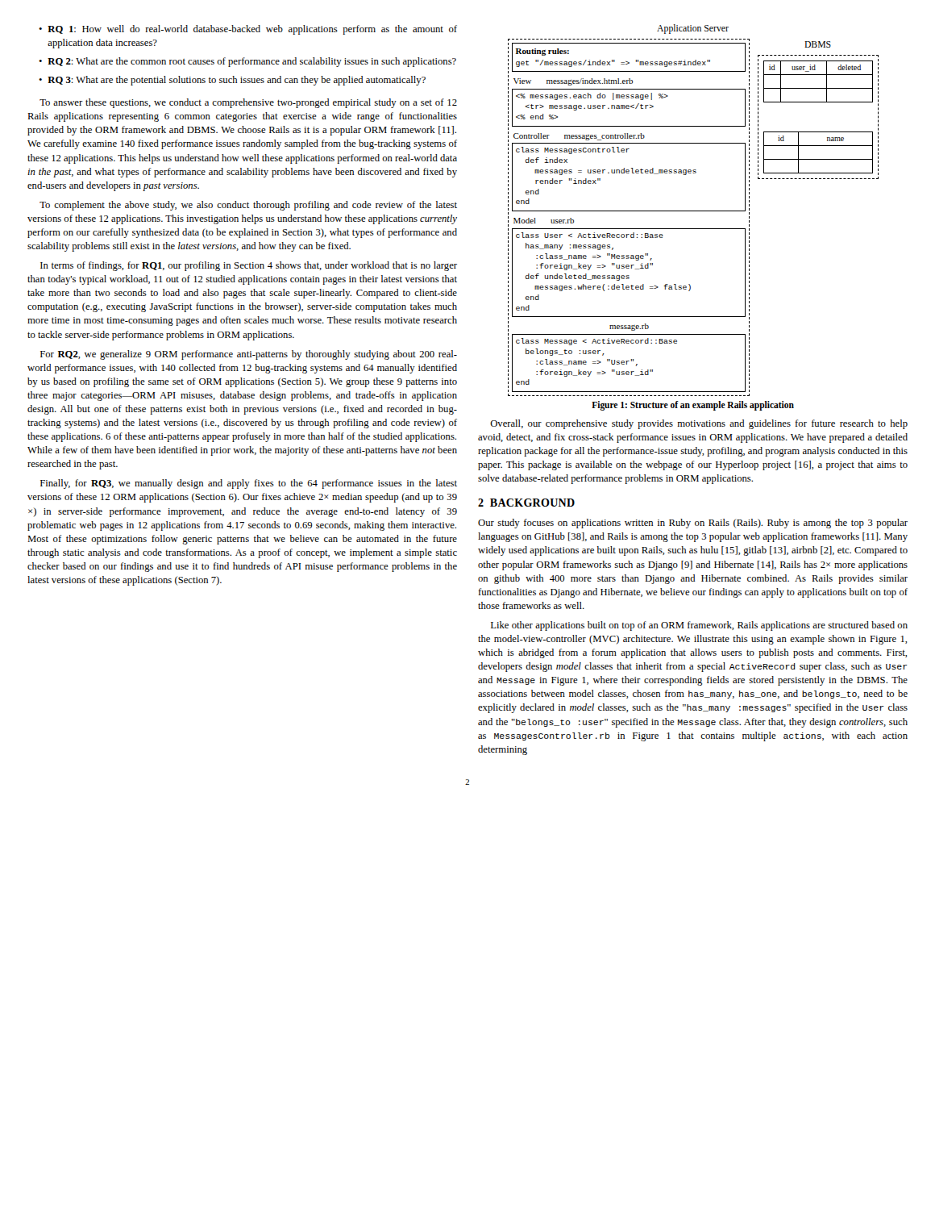RQ 1: How well do real-world database-backed web applications perform as the amount of application data increases?
RQ 2: What are the common root causes of performance and scalability issues in such applications?
RQ 3: What are the potential solutions to such issues and can they be applied automatically?
To answer these questions, we conduct a comprehensive two-pronged empirical study on a set of 12 Rails applications representing 6 common categories that exercise a wide range of functionalities provided by the ORM framework and DBMS. We choose Rails as it is a popular ORM framework [11]. We carefully examine 140 fixed performance issues randomly sampled from the bug-tracking systems of these 12 applications. This helps us understand how well these applications performed on real-world data in the past, and what types of performance and scalability problems have been discovered and fixed by end-users and developers in past versions.
To complement the above study, we also conduct thorough profiling and code review of the latest versions of these 12 applications. This investigation helps us understand how these applications currently perform on our carefully synthesized data (to be explained in Section 3), what types of performance and scalability problems still exist in the latest versions, and how they can be fixed.
In terms of findings, for RQ1, our profiling in Section 4 shows that, under workload that is no larger than today's typical workload, 11 out of 12 studied applications contain pages in their latest versions that take more than two seconds to load and also pages that scale super-linearly. Compared to client-side computation (e.g., executing JavaScript functions in the browser), server-side computation takes much more time in most time-consuming pages and often scales much worse. These results motivate research to tackle server-side performance problems in ORM applications.
For RQ2, we generalize 9 ORM performance anti-patterns by thoroughly studying about 200 real-world performance issues, with 140 collected from 12 bug-tracking systems and 64 manually identified by us based on profiling the same set of ORM applications (Section 5). We group these 9 patterns into three major categories—ORM API misuses, database design problems, and trade-offs in application design. All but one of these patterns exist both in previous versions (i.e., fixed and recorded in bug-tracking systems) and the latest versions (i.e., discovered by us through profiling and code review) of these applications. 6 of these anti-patterns appear profusely in more than half of the studied applications. While a few of them have been identified in prior work, the majority of these anti-patterns have not been researched in the past.
Finally, for RQ3, we manually design and apply fixes to the 64 performance issues in the latest versions of these 12 ORM applications (Section 6). Our fixes achieve 2× median speedup (and up to 39 ×) in server-side performance improvement, and reduce the average end-to-end latency of 39 problematic web pages in 12 applications from 4.17 seconds to 0.69 seconds, making them interactive. Most of these optimizations follow generic patterns that we believe can be automated in the future through static analysis and code transformations. As a proof of concept, we implement a simple static checker based on our findings and use it to find hundreds of API misuse performance problems in the latest versions of these applications (Section 7).
Application Server
Routing rules:
get "/messages/index" => "messages#index"
View messages/index.html.erb
<% messages.each do |message| %> <tr> message.user.name</tr> <% end %>
Controller messages_controller.rb
class MessagesController def index messages = user.undeleted_messages render "index" end end
Model user.rb
class User < ActiveRecord::Base has_many :messages, :class_name => "Message", :foreign_key => "user_id" def undeleted_messages messages.where(:deleted => false) end end
message.rb
class Message < ActiveRecord::Base belongs_to :user, :class_name => "User", :foreign_key => "user_id" end
DBMS
| id | user_id | deleted |
| --- | --- | --- |
| id | name |
| --- | --- |
Figure 1: Structure of an example Rails application
Overall, our comprehensive study provides motivations and guidelines for future research to help avoid, detect, and fix cross-stack performance issues in ORM applications. We have prepared a detailed replication package for all the performance-issue study, profiling, and program analysis conducted in this paper. This package is available on the webpage of our Hyperloop project [16], a project that aims to solve database-related performance problems in ORM applications.
2 BACKGROUND
Our study focuses on applications written in Ruby on Rails (Rails). Ruby is among the top 3 popular languages on GitHub [38], and Rails is among the top 3 popular web application frameworks [11]. Many widely used applications are built upon Rails, such as hulu [15], gitlab [13], airbnb [2], etc. Compared to other popular ORM frameworks such as Django [9] and Hibernate [14], Rails has 2× more applications on github with 400 more stars than Django and Hibernate combined. As Rails provides similar functionalities as Django and Hibernate, we believe our findings can apply to applications built on top of those frameworks as well.
Like other applications built on top of an ORM framework, Rails applications are structured based on the model-view-controller (MVC) architecture. We illustrate this using an example shown in Figure 1, which is abridged from a forum application that allows users to publish posts and comments. First, developers design model classes that inherit from a special ActiveRecord super class, such as User and Message in Figure 1, where their corresponding fields are stored persistently in the DBMS. The associations between model classes, chosen from has_many, has_one, and belongs_to, need to be explicitly declared in model classes, such as the "has_many :messages" specified in the User class and the "belongs_to :user" specified in the Message class. After that, they design controllers, such as MessagesController.rb in Figure 1 that contains multiple actions, with each action determining
2